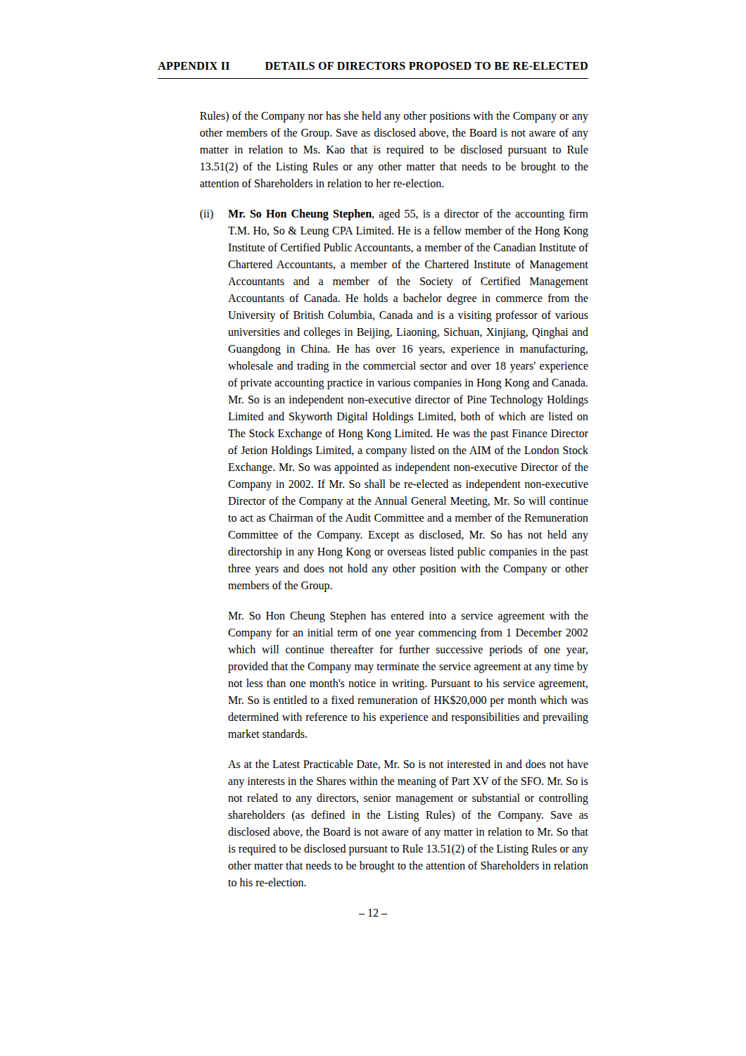APPENDIX II
DETAILS OF DIRECTORS PROPOSED TO BE RE-ELECTED
Rules) of the Company nor has she held any other positions with the Company or any other members of the Group. Save as disclosed above, the Board is not aware of any matter in relation to Ms. Kao that is required to be disclosed pursuant to Rule 13.51(2) of the Listing Rules or any other matter that needs to be brought to the attention of Shareholders in relation to her re-election.
(ii)
Mr. So Hon Cheung Stephen, aged 55, is a director of the accounting firm T.M. Ho, So & Leung CPA Limited. He is a fellow member of the Hong Kong Institute of Certified Public Accountants, a member of the Canadian Institute of Chartered Accountants, a member of the Chartered Institute of Management Accountants and a member of the Society of Certified Management Accountants of Canada. He holds a bachelor degree in commerce from the University of British Columbia, Canada and is a visiting professor of various universities and colleges in Beijing, Liaoning, Sichuan, Xinjiang, Qinghai and Guangdong in China. He has over 16 years, experience in manufacturing, wholesale and trading in the commercial sector and over 18 years' experience of private accounting practice in various companies in Hong Kong and Canada. Mr. So is an independent non-executive director of Pine Technology Holdings Limited and Skyworth Digital Holdings Limited, both of which are listed on The Stock Exchange of Hong Kong Limited. He was the past Finance Director of Jetion Holdings Limited, a company listed on the AIM of the London Stock Exchange. Mr. So was appointed as independent non-executive Director of the Company in 2002. If Mr. So shall be re-elected as independent non-executive Director of the Company at the Annual General Meeting, Mr. So will continue to act as Chairman of the Audit Committee and a member of the Remuneration Committee of the Company. Except as disclosed, Mr. So has not held any directorship in any Hong Kong or overseas listed public companies in the past three years and does not hold any other position with the Company or other members of the Group.
Mr. So Hon Cheung Stephen has entered into a service agreement with the Company for an initial term of one year commencing from 1 December 2002 which will continue thereafter for further successive periods of one year, provided that the Company may terminate the service agreement at any time by not less than one month's notice in writing. Pursuant to his service agreement, Mr. So is entitled to a fixed remuneration of HK$20,000 per month which was determined with reference to his experience and responsibilities and prevailing market standards.
As at the Latest Practicable Date, Mr. So is not interested in and does not have any interests in the Shares within the meaning of Part XV of the SFO. Mr. So is not related to any directors, senior management or substantial or controlling shareholders (as defined in the Listing Rules) of the Company. Save as disclosed above, the Board is not aware of any matter in relation to Mr. So that is required to be disclosed pursuant to Rule 13.51(2) of the Listing Rules or any other matter that needs to be brought to the attention of Shareholders in relation to his re-election.
– 12 –